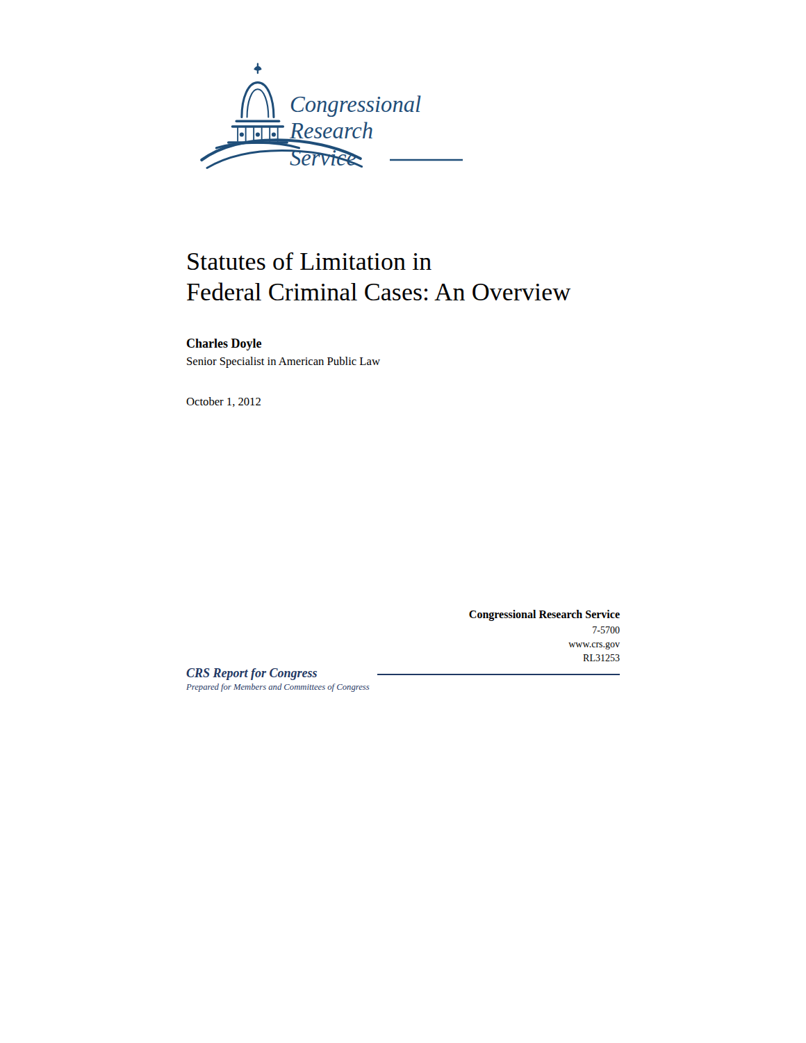Congressional Research Service
Statutes of Limitation in
Federal Criminal Cases: An Overview
Charles Doyle
Senior Specialist in American Public Law
October 1, 2012
Congressional Research Service
7-5700
www.crs.gov
RL31253
CRS Report for Congress
Prepared for Members and Committees of Congress